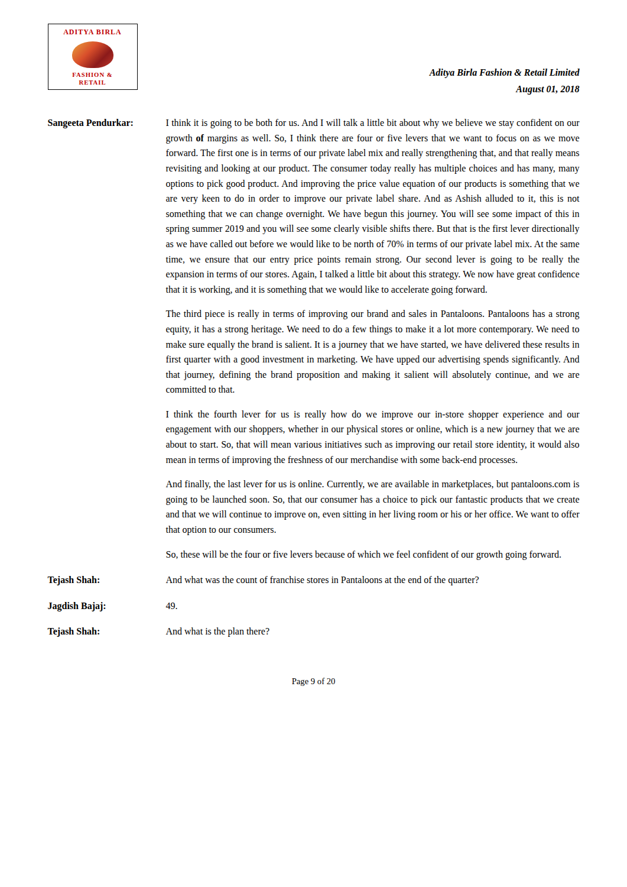ADITYA BIRLA
FASHION &
RETAIL
Aditya Birla Fashion & Retail Limited
August 01, 2018
Sangeeta Pendurkar:
I think it is going to be both for us. And I will talk a little bit about why we believe we stay confident on our growth of margins as well. So, I think there are four or five levers that we want to focus on as we move forward. The first one is in terms of our private label mix and really strengthening that, and that really means revisiting and looking at our product. The consumer today really has multiple choices and has many, many options to pick good product. And improving the price value equation of our products is something that we are very keen to do in order to improve our private label share. And as Ashish alluded to it, this is not something that we can change overnight. We have begun this journey. You will see some impact of this in spring summer 2019 and you will see some clearly visible shifts there. But that is the first lever directionally as we have called out before we would like to be north of 70% in terms of our private label mix. At the same time, we ensure that our entry price points remain strong. Our second lever is going to be really the expansion in terms of our stores. Again, I talked a little bit about this strategy. We now have great confidence that it is working, and it is something that we would like to accelerate going forward.
The third piece is really in terms of improving our brand and sales in Pantaloons. Pantaloons has a strong equity, it has a strong heritage. We need to do a few things to make it a lot more contemporary. We need to make sure equally the brand is salient. It is a journey that we have started, we have delivered these results in first quarter with a good investment in marketing. We have upped our advertising spends significantly. And that journey, defining the brand proposition and making it salient will absolutely continue, and we are committed to that.
I think the fourth lever for us is really how do we improve our in-store shopper experience and our engagement with our shoppers, whether in our physical stores or online, which is a new journey that we are about to start. So, that will mean various initiatives such as improving our retail store identity, it would also mean in terms of improving the freshness of our merchandise with some back-end processes.
And finally, the last lever for us is online. Currently, we are available in marketplaces, but pantaloons.com is going to be launched soon. So, that our consumer has a choice to pick our fantastic products that we create and that we will continue to improve on, even sitting in her living room or his or her office. We want to offer that option to our consumers.
So, these will be the four or five levers because of which we feel confident of our growth going forward.
Tejash Shah:
And what was the count of franchise stores in Pantaloons at the end of the quarter?
Jagdish Bajaj:
49.
Tejash Shah:
And what is the plan there?
Page 9 of 20